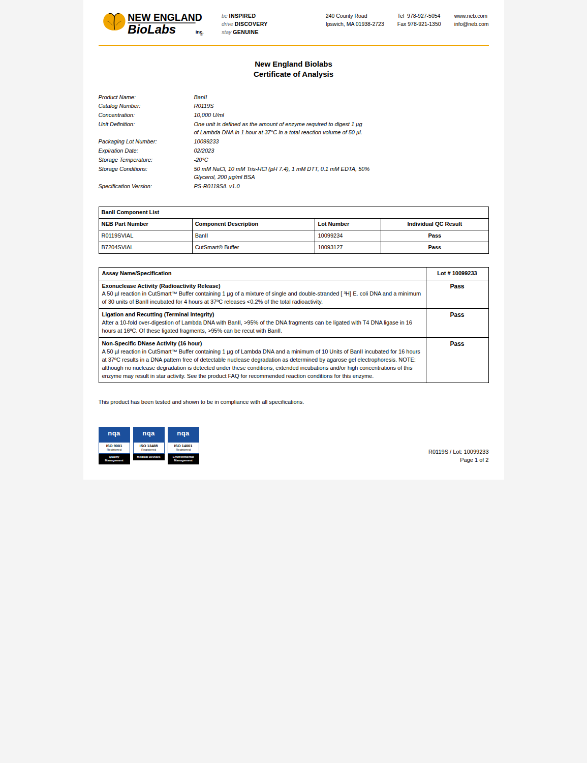NEW ENGLAND BioLabs Inc. ®
be INSPIRED
drive DISCOVERY
stay GENUINE
240 County Road
Ipswich, MA 01938-2723
Tel 978-927-5054
Fax 978-921-1350
www.neb.com
info@neb.com
New England Biolabs Certificate of Analysis
| Product Name: | BanII |
| Catalog Number: | R0119S |
| Concentration: | 10,000 U/ml |
| Unit Definition: | One unit is defined as the amount of enzyme required to digest 1 µg of Lambda DNA in 1 hour at 37°C in a total reaction volume of 50 µl. |
| Packaging Lot Number: | 10099233 |
| Expiration Date: | 02/2023 |
| Storage Temperature: | -20°C |
| Storage Conditions: | 50 mM NaCl, 10 mM Tris-HCl (pH 7.4), 1 mM DTT, 0.1 mM EDTA, 50% Glycerol, 200 µg/ml BSA |
| Specification Version: | PS-R0119S/L v1.0 |
BanII Component List
| NEB Part Number | Component Description | Lot Number | Individual QC Result |
| --- | --- | --- | --- |
| R0119SVIAL | BanII | 10099234 | Pass |
| B7204SVIAL | CutSmart® Buffer | 10093127 | Pass |
| Assay Name/Specification | Lot # 10099233 |
| --- | --- |
| Exonuclease Activity (Radioactivity Release) A 50 µl reaction in CutSmart™ Buffer containing 1 µg of a mixture of single and double-stranded [ ³H] E. coli DNA and a minimum of 30 units of BanII incubated for 4 hours at 37ºC releases <0.2% of the total radioactivity. | Pass |
| Ligation and Recutting (Terminal Integrity) After a 10-fold over-digestion of Lambda DNA with BanII, >95% of the DNA fragments can be ligated with T4 DNA ligase in 16 hours at 16ºC. Of these ligated fragments, >95% can be recut with BanII. | Pass |
| Non-Specific DNase Activity (16 hour) A 50 µl reaction in CutSmart™ Buffer containing 1 µg of Lambda DNA and a minimum of 10 Units of BanII incubated for 16 hours at 37ºC results in a DNA pattern free of detectable nuclease degradation as determined by agarose gel electrophoresis. NOTE: although no nuclease degradation is detected under these conditions, extended incubations and/or high concentrations of this enzyme may result in star activity. See the product FAQ for recommended reaction conditions for this enzyme. | Pass |
This product has been tested and shown to be in compliance with all specifications.
nqa
ISO 9001Registered
Quality
Management
nqa
ISO 13485Registered
Medical Devices
nqa
ISO 14001Registered
Environmental
Management
R0119S / Lot: 10099233
Page 1 of 2